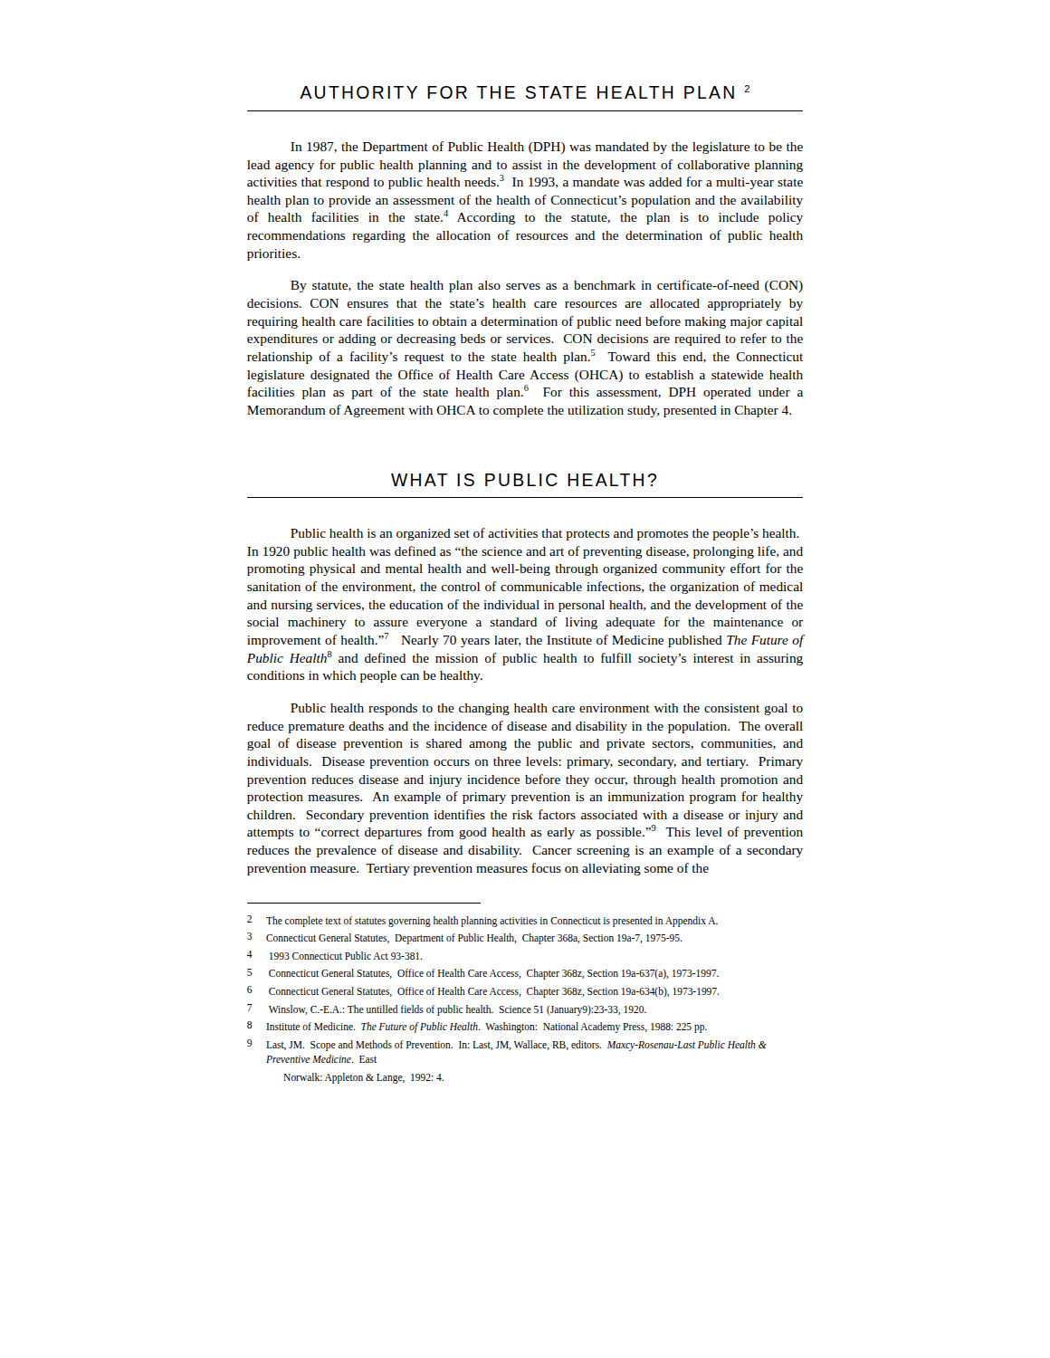AUTHORITY FOR THE STATE HEALTH PLAN 2
In 1987, the Department of Public Health (DPH) was mandated by the legislature to be the lead agency for public health planning and to assist in the development of collaborative planning activities that respond to public health needs.3 In 1993, a mandate was added for a multi-year state health plan to provide an assessment of the health of Connecticut’s population and the availability of health facilities in the state.4 According to the statute, the plan is to include policy recommendations regarding the allocation of resources and the determination of public health priorities.
By statute, the state health plan also serves as a benchmark in certificate-of-need (CON) decisions. CON ensures that the state’s health care resources are allocated appropriately by requiring health care facilities to obtain a determination of public need before making major capital expenditures or adding or decreasing beds or services. CON decisions are required to refer to the relationship of a facility’s request to the state health plan.5 Toward this end, the Connecticut legislature designated the Office of Health Care Access (OHCA) to establish a statewide health facilities plan as part of the state health plan.6 For this assessment, DPH operated under a Memorandum of Agreement with OHCA to complete the utilization study, presented in Chapter 4.
WHAT IS PUBLIC HEALTH?
Public health is an organized set of activities that protects and promotes the people’s health. In 1920 public health was defined as “the science and art of preventing disease, prolonging life, and promoting physical and mental health and well-being through organized community effort for the sanitation of the environment, the control of communicable infections, the organization of medical and nursing services, the education of the individual in personal health, and the development of the social machinery to assure everyone a standard of living adequate for the maintenance or improvement of health.”7 Nearly 70 years later, the Institute of Medicine published The Future of Public Health8 and defined the mission of public health to fulfill society’s interest in assuring conditions in which people can be healthy.
Public health responds to the changing health care environment with the consistent goal to reduce premature deaths and the incidence of disease and disability in the population. The overall goal of disease prevention is shared among the public and private sectors, communities, and individuals. Disease prevention occurs on three levels: primary, secondary, and tertiary. Primary prevention reduces disease and injury incidence before they occur, through health promotion and protection measures. An example of primary prevention is an immunization program for healthy children. Secondary prevention identifies the risk factors associated with a disease or injury and attempts to “correct departures from good health as early as possible.”9 This level of prevention reduces the prevalence of disease and disability. Cancer screening is an example of a secondary prevention measure. Tertiary prevention measures focus on alleviating some of the
2 The complete text of statutes governing health planning activities in Connecticut is presented in Appendix A.
3 Connecticut General Statutes, Department of Public Health, Chapter 368a, Section 19a-7, 1975-95.
4 1993 Connecticut Public Act 93-381.
5 Connecticut General Statutes, Office of Health Care Access, Chapter 368z, Section 19a-637(a), 1973-1997.
6 Connecticut General Statutes, Office of Health Care Access, Chapter 368z, Section 19a-634(b), 1973-1997.
7 Winslow, C.-E.A.: The untilled fields of public health. Science 51 (January9):23-33, 1920.
8 Institute of Medicine. The Future of Public Health. Washington: National Academy Press, 1988: 225 pp.
9 Last, JM. Scope and Methods of Prevention. In: Last, JM, Wallace, RB, editors. Maxcy-Rosenau-Last Public Health & Preventive Medicine. East
Norwalk: Appleton & Lange, 1992: 4.